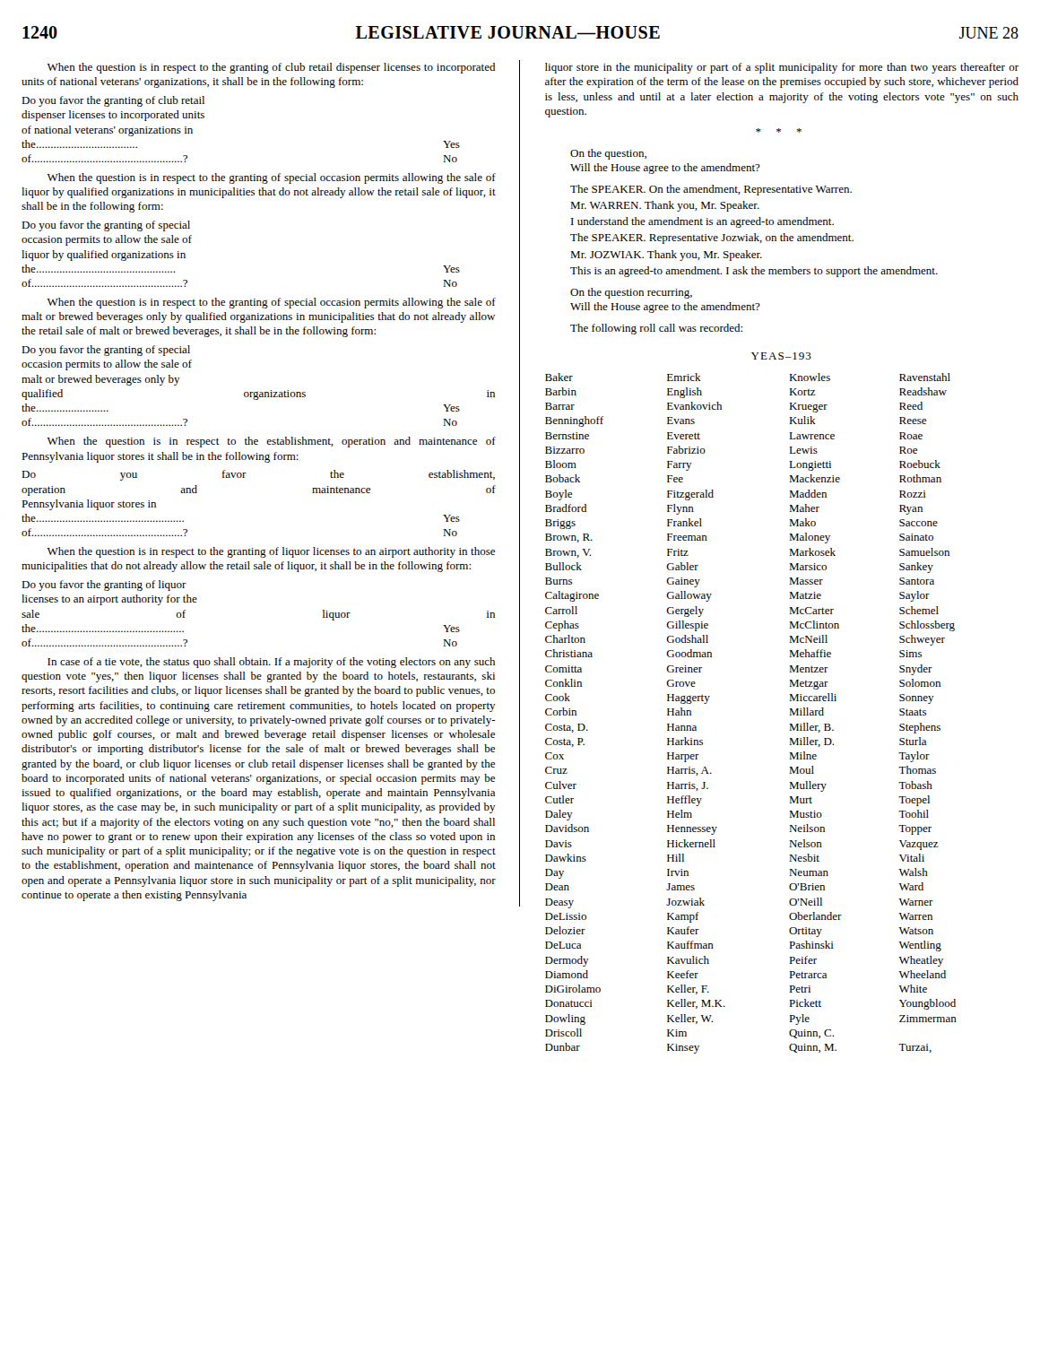1240
LEGISLATIVE JOURNAL—HOUSE
JUNE 28
When the question is in respect to the granting of club retail dispenser licenses to incorporated units of national veterans' organizations, it shall be in the following form:
Do you favor the granting of club retail
dispenser licenses to incorporated units
of national veterans' organizations in
the................................... Yes
of....................................................?No
When the question is in respect to the granting of special occasion permits allowing the sale of liquor by qualified organizations in municipalities that do not already allow the retail sale of liquor, it shall be in the following form:
Do you favor the granting of special
occasion permits to allow the sale of
liquor by qualified organizations in
the................................................ Yes
of....................................................?No
When the question is in respect to the granting of special occasion permits allowing the sale of malt or brewed beverages only by qualified organizations in municipalities that do not already allow the retail sale of malt or brewed beverages, it shall be in the following form:
Do you favor the granting of special
occasion permits to allow the sale of
malt or brewed beverages only by
qualified organizations in
the......................... Yes
of....................................................?No
When the question is in respect to the establishment, operation and maintenance of Pennsylvania liquor stores it shall be in the following form:
Do you favor the establishment,
operation and maintenance of
Pennsylvania liquor stores in
the................................................... Yes
of....................................................?No
When the question is in respect to the granting of liquor licenses to an airport authority in those municipalities that do not already allow the retail sale of liquor, it shall be in the following form:
Do you favor the granting of liquor
licenses to an airport authority for the
sale of liquor in
the................................................... Yes
of....................................................?No
In case of a tie vote, the status quo shall obtain. If a majority of the voting electors on any such question vote "yes," then liquor licenses shall be granted by the board to hotels, restaurants, ski resorts, resort facilities and clubs, or liquor licenses shall be granted by the board to public venues, to performing arts facilities, to continuing care retirement communities, to hotels located on property owned by an accredited college or university, to privately-owned private golf courses or to privately-owned public golf courses, or malt and brewed beverage retail dispenser licenses or wholesale distributor's or importing distributor's license for the sale of malt or brewed beverages shall be granted by the board, or club liquor licenses or club retail dispenser licenses shall be granted by the board to incorporated units of national veterans' organizations, or special occasion permits may be issued to qualified organizations, or the board may establish, operate and maintain Pennsylvania liquor stores, as the case may be, in such municipality or part of a split municipality, as provided by this act; but if a majority of the electors voting on any such question vote "no," then the board shall have no power to grant or to renew upon their expiration any licenses of the class so voted upon in such municipality or part of a split municipality; or if the negative vote is on the question in respect to the establishment, operation and maintenance of Pennsylvania liquor stores, the board shall not open and operate a Pennsylvania liquor store in such municipality or part of a split municipality, nor continue to operate a then existing Pennsylvania
liquor store in the municipality or part of a split municipality for more than two years thereafter or after the expiration of the term of the lease on the premises occupied by such store, whichever period is less, unless and until at a later election a majority of the voting electors vote "yes" on such question.
* * *
On the question,
Will the House agree to the amendment?
The SPEAKER. On the amendment, Representative Warren.
Mr. WARREN. Thank you, Mr. Speaker.
I understand the amendment is an agreed-to amendment.
The SPEAKER. Representative Jozwiak, on the amendment.
Mr. JOZWIAK. Thank you, Mr. Speaker.
This is an agreed-to amendment. I ask the members to support the amendment.
On the question recurring,
Will the House agree to the amendment?
The following roll call was recorded:
YEAS–193
| Baker | Emrick | Knowles | Ravenstahl |
| Barbin | English | Kortz | Readshaw |
| Barrar | Evankovich | Krueger | Reed |
| Benninghoff | Evans | Kulik | Reese |
| Bernstine | Everett | Lawrence | Roae |
| Bizzarro | Fabrizio | Lewis | Roe |
| Bloom | Farry | Longietti | Roebuck |
| Boback | Fee | Mackenzie | Rothman |
| Boyle | Fitzgerald | Madden | Rozzi |
| Bradford | Flynn | Maher | Ryan |
| Briggs | Frankel | Mako | Saccone |
| Brown, R. | Freeman | Maloney | Sainato |
| Brown, V. | Fritz | Markosek | Samuelson |
| Bullock | Gabler | Marsico | Sankey |
| Burns | Gainey | Masser | Santora |
| Caltagirone | Galloway | Matzie | Saylor |
| Carroll | Gergely | McCarter | Schemel |
| Cephas | Gillespie | McClinton | Schlossberg |
| Charlton | Godshall | McNeill | Schweyer |
| Christiana | Goodman | Mehaffie | Sims |
| Comitta | Greiner | Mentzer | Snyder |
| Conklin | Grove | Metzgar | Solomon |
| Cook | Haggerty | Miccarelli | Sonney |
| Corbin | Hahn | Millard | Staats |
| Costa, D. | Hanna | Miller, B. | Stephens |
| Costa, P. | Harkins | Miller, D. | Sturla |
| Cox | Harper | Milne | Taylor |
| Cruz | Harris, A. | Moul | Thomas |
| Culver | Harris, J. | Mullery | Tobash |
| Cutler | Heffley | Murt | Toepel |
| Daley | Helm | Mustio | Toohil |
| Davidson | Hennessey | Neilson | Topper |
| Davis | Hickernell | Nelson | Vazquez |
| Dawkins | Hill | Nesbit | Vitali |
| Day | Irvin | Neuman | Walsh |
| Dean | James | O'Brien | Ward |
| Deasy | Jozwiak | O'Neill | Warner |
| DeLissio | Kampf | Oberlander | Warren |
| Delozier | Kaufer | Ortitay | Watson |
| DeLuca | Kauffman | Pashinski | Wentling |
| Dermody | Kavulich | Peifer | Wheatley |
| Diamond | Keefer | Petrarca | Wheeland |
| DiGirolamo | Keller, F. | Petri | White |
| Donatucci | Keller, M.K. | Pickett | Youngblood |
| Dowling | Keller, W. | Pyle | Zimmerman |
| Driscoll | Kim | Quinn, C. | |
| Dunbar | Kinsey | Quinn, M. | Turzai, |